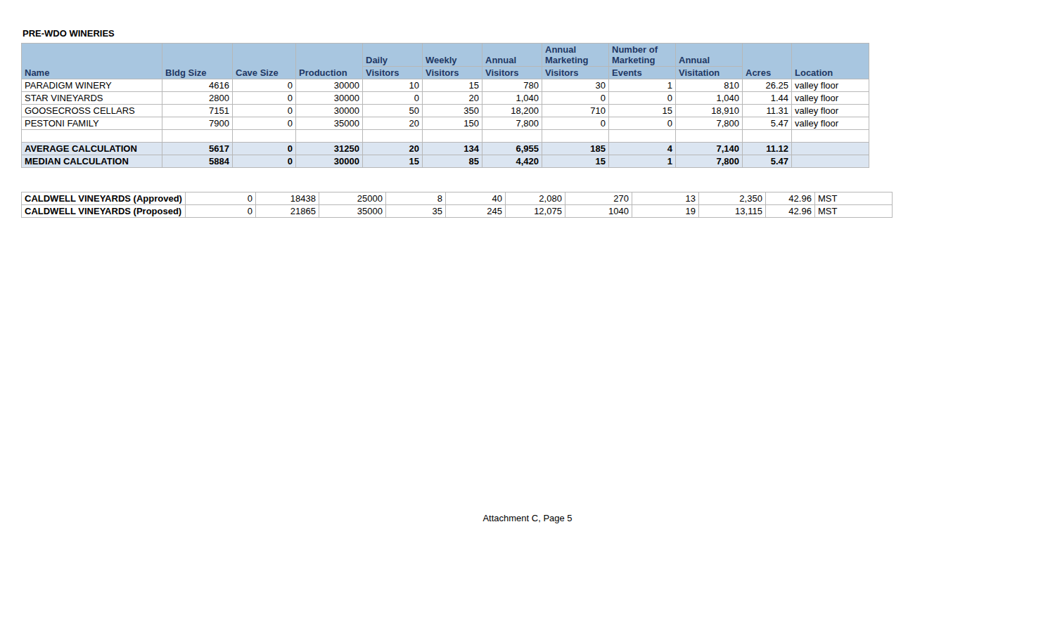PRE-WDO WINERIES
| Name | Bldg Size | Cave Size | Production | Daily | Weekly | Annual | Annual Marketing | Number of Marketing | Annual | Acres | Location |
| --- | --- | --- | --- | --- | --- | --- | --- | --- | --- | --- | --- |
| Visitors | Visitors | Visitors | Visitors | Events | Visitation |
| PARADIGM WINERY | 4616 | 0 | 30000 | 10 | 15 | 780 | 30 | 1 | 810 | 26.25 | valley floor |
| STAR VINEYARDS | 2800 | 0 | 30000 | 0 | 20 | 1,040 | 0 | 0 | 1,040 | 1.44 | valley floor |
| GOOSECROSS CELLARS | 7151 | 0 | 30000 | 50 | 350 | 18,200 | 710 | 15 | 18,910 | 11.31 | valley floor |
| PESTONI FAMILY | 7900 | 0 | 35000 | 20 | 150 | 7,800 | 0 | 0 | 7,800 | 5.47 | valley floor |
| AVERAGE CALCULATION | 5617 | 0 | 31250 | 20 | 134 | 6,955 | 185 | 4 | 7,140 | 11.12 | |
| MEDIAN CALCULATION | 5884 | 0 | 30000 | 15 | 85 | 4,420 | 15 | 1 | 7,800 | 5.47 | |
| CALDWELL VINEYARDS (Approved) | 0 | 18438 | 25000 | 8 | 40 | 2,080 | 270 | 13 | 2,350 | 42.96 | MST |
| CALDWELL VINEYARDS (Proposed) | 0 | 21865 | 35000 | 35 | 245 | 12,075 | 1040 | 19 | 13,115 | 42.96 | MST |
Attachment C, Page 5